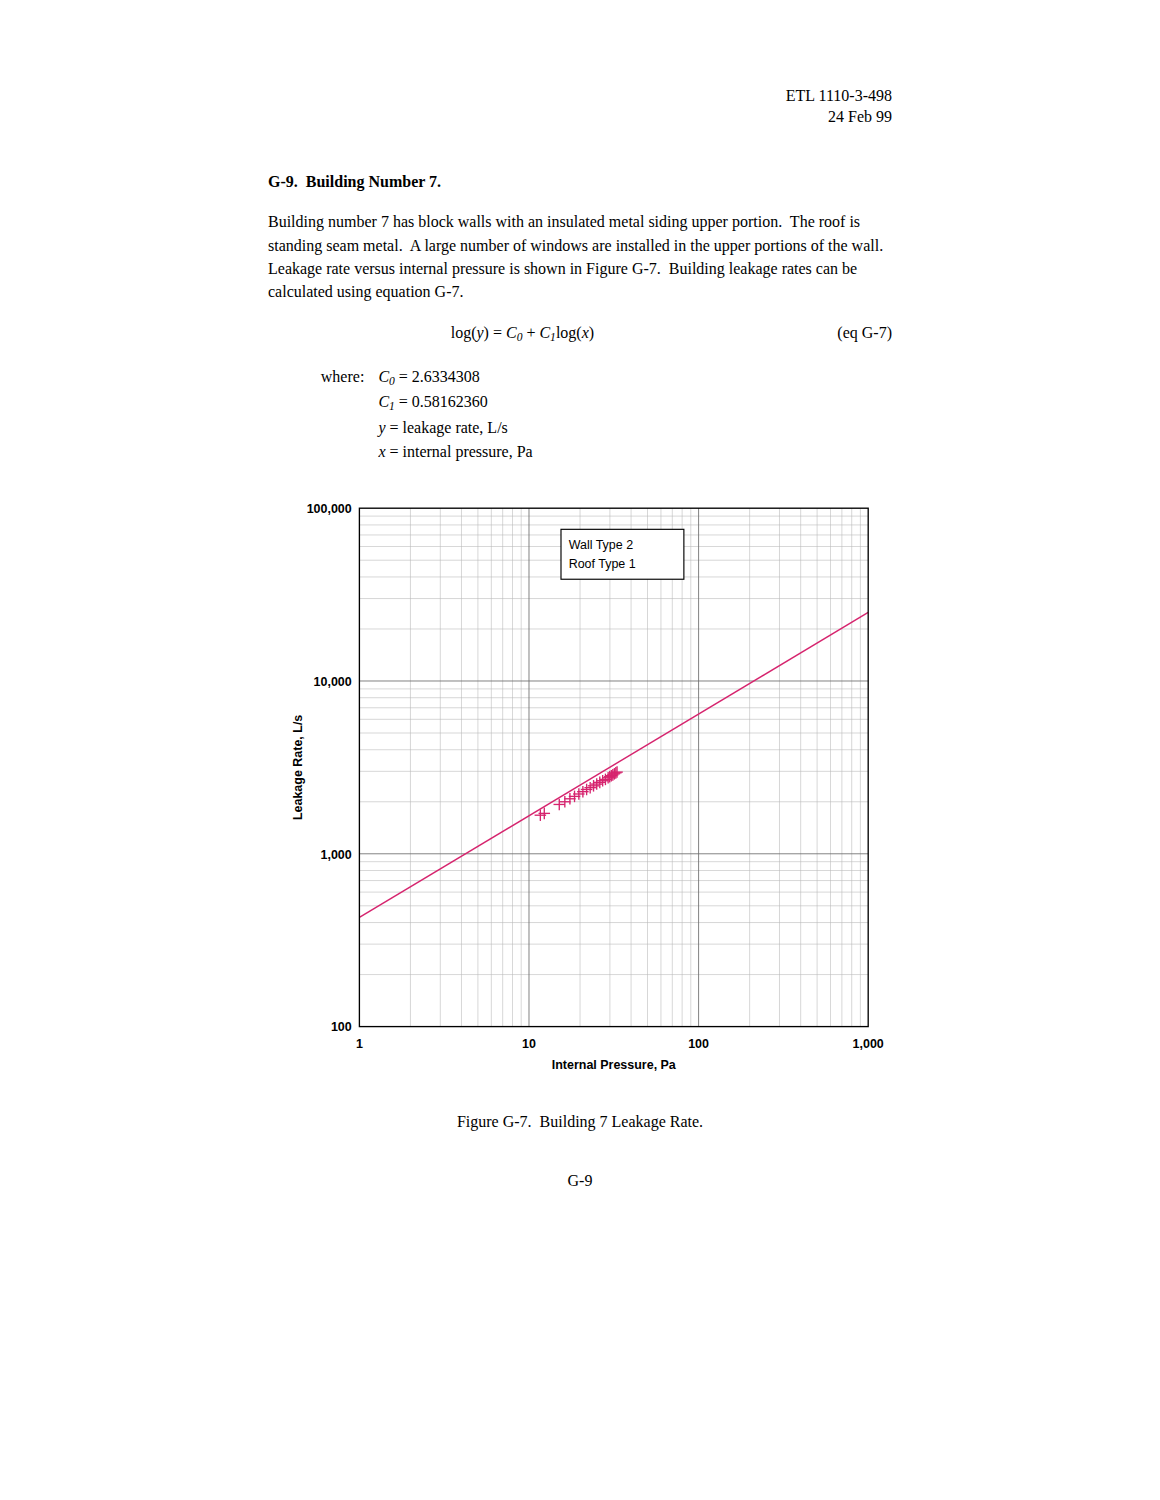ETL 1110-3-498
24 Feb 99
G-9. Building Number 7.
Building number 7 has block walls with an insulated metal siding upper portion. The roof is standing seam metal. A large number of windows are installed in the upper portions of the wall. Leakage rate versus internal pressure is shown in Figure G-7. Building leakage rates can be calculated using equation G-7.
log(y) = C0 + C1log(x) (eq G-7)
where: C0 = 2.6334308
C1 = 0.58162360
y = leakage rate, L/s
x = internal pressure, Pa
Plot area: x from 90 to 620 (pressure 1 to 1000 Pa, 3 decades) y from 20 to 560 (leakage 100,000 at top to 100 at bottom, 3 decades) decade width = (620-90)/3 = 176.6667 decade height = (560-20)/3 = 180 x=1 Pa -> y=429.8 L/s -> px(90) , py = 560 - 180*log10(429.8/100) = 446.2 x=1000Pa -> y=24,800 L/s -> px(620) , py = 560 - 180*log10(24800/100) = 128.6 Wall Type 2 Roof Type 1 100,000 10,000 1,000 100 1 10 100 1,000 Internal Pressure, Pa Leakage Rate, L/s
Figure G-7. Building 7 Leakage Rate.
G-9